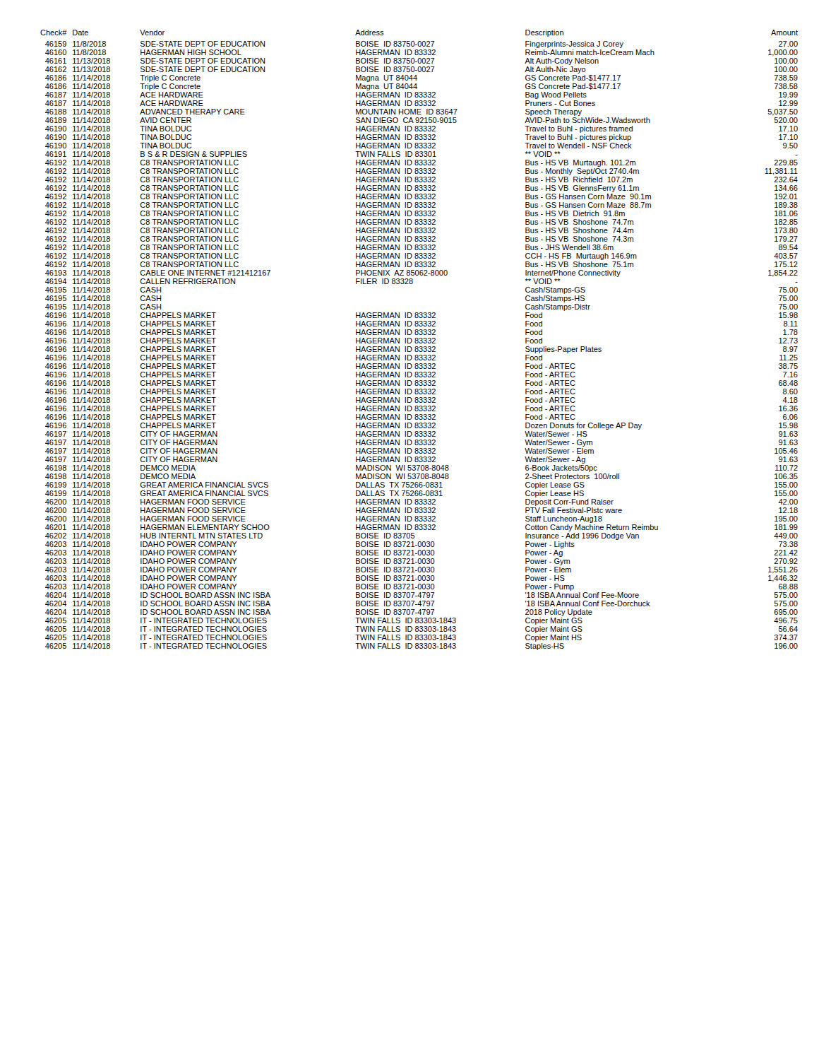| Check# | Date | Vendor | Address | Description | Amount |
| --- | --- | --- | --- | --- | --- |
| 46159 | 11/8/2018 | SDE-STATE DEPT OF EDUCATION | BOISE ID 83750-0027 | Fingerprints-Jessica J Corey | 27.00 |
| 46160 | 11/8/2018 | HAGERMAN HIGH SCHOOL | HAGERMAN ID 83332 | Reimb-Alumni match-IceCream Mach | 1,000.00 |
| 46161 | 11/13/2018 | SDE-STATE DEPT OF EDUCATION | BOISE ID 83750-0027 | Alt Auth-Cody Nelson | 100.00 |
| 46162 | 11/13/2018 | SDE-STATE DEPT OF EDUCATION | BOISE ID 83750-0027 | Alt Aulth-Nic Jayo | 100.00 |
| 46186 | 11/14/2018 | Triple C Concrete | Magna UT 84044 | GS Concrete Pad-$1477.17 | 738.59 |
| 46186 | 11/14/2018 | Triple C Concrete | Magna UT 84044 | GS Concrete Pad-$1477.17 | 738.58 |
| 46187 | 11/14/2018 | ACE HARDWARE | HAGERMAN ID 83332 | Bag Wood Pellets | 19.99 |
| 46187 | 11/14/2018 | ACE HARDWARE | HAGERMAN ID 83332 | Pruners - Cut Bones | 12.99 |
| 46188 | 11/14/2018 | ADVANCED THERAPY CARE | MOUNTAIN HOME ID 83647 | Speech Therapy | 5,037.50 |
| 46189 | 11/14/2018 | AVID CENTER | SAN DIEGO CA 92150-9015 | AVID-Path to SchWide-J.Wadsworth | 520.00 |
| 46190 | 11/14/2018 | TINA BOLDUC | HAGERMAN ID 83332 | Travel to Buhl - pictures framed | 17.10 |
| 46190 | 11/14/2018 | TINA BOLDUC | HAGERMAN ID 83332 | Travel to Buhl - pictures pickup | 17.10 |
| 46190 | 11/14/2018 | TINA BOLDUC | HAGERMAN ID 83332 | Travel to Wendell - NSF Check | 9.50 |
| 46191 | 11/14/2018 | B S & R DESIGN & SUPPLIES | TWIN FALLS ID 83301 | ** VOID ** | - |
| 46192 | 11/14/2018 | C8 TRANSPORTATION LLC | HAGERMAN ID 83332 | Bus - HS VB Murtaugh. 101.2m | 229.85 |
| 46192 | 11/14/2018 | C8 TRANSPORTATION LLC | HAGERMAN ID 83332 | Bus - Monthly Sept/Oct 2740.4m | 11,381.11 |
| 46192 | 11/14/2018 | C8 TRANSPORTATION LLC | HAGERMAN ID 83332 | Bus - HS VB Richfield 107.2m | 232.64 |
| 46192 | 11/14/2018 | C8 TRANSPORTATION LLC | HAGERMAN ID 83332 | Bus - HS VB GlennsFerry 61.1m | 134.66 |
| 46192 | 11/14/2018 | C8 TRANSPORTATION LLC | HAGERMAN ID 83332 | Bus - GS Hansen Corn Maze 90.1m | 192.01 |
| 46192 | 11/14/2018 | C8 TRANSPORTATION LLC | HAGERMAN ID 83332 | Bus - GS Hansen Corn Maze 88.7m | 189.38 |
| 46192 | 11/14/2018 | C8 TRANSPORTATION LLC | HAGERMAN ID 83332 | Bus - HS VB Dietrich 91.8m | 181.06 |
| 46192 | 11/14/2018 | C8 TRANSPORTATION LLC | HAGERMAN ID 83332 | Bus - HS VB Shoshone 74.7m | 182.85 |
| 46192 | 11/14/2018 | C8 TRANSPORTATION LLC | HAGERMAN ID 83332 | Bus - HS VB Shoshone 74.4m | 173.80 |
| 46192 | 11/14/2018 | C8 TRANSPORTATION LLC | HAGERMAN ID 83332 | Bus - HS VB Shoshone 74.3m | 179.27 |
| 46192 | 11/14/2018 | C8 TRANSPORTATION LLC | HAGERMAN ID 83332 | Bus - JHS Wendell 38.6m | 89.54 |
| 46192 | 11/14/2018 | C8 TRANSPORTATION LLC | HAGERMAN ID 83332 | CCH - HS FB Murtaugh 146.9m | 403.57 |
| 46192 | 11/14/2018 | C8 TRANSPORTATION LLC | HAGERMAN ID 83332 | Bus - HS VB Shoshone 75.1m | 175.12 |
| 46193 | 11/14/2018 | CABLE ONE INTERNET #121412167 | PHOENIX AZ 85062-8000 | Internet/Phone Connectivity | 1,854.22 |
| 46194 | 11/14/2018 | CALLEN REFRIGERATION | FILER ID 83328 | ** VOID ** | - |
| 46195 | 11/14/2018 | CASH | | Cash/Stamps-GS | 75.00 |
| 46195 | 11/14/2018 | CASH | | Cash/Stamps-HS | 75.00 |
| 46195 | 11/14/2018 | CASH | | Cash/Stamps-Distr | 75.00 |
| 46196 | 11/14/2018 | CHAPPELS MARKET | HAGERMAN ID 83332 | Food | 15.98 |
| 46196 | 11/14/2018 | CHAPPELS MARKET | HAGERMAN ID 83332 | Food | 8.11 |
| 46196 | 11/14/2018 | CHAPPELS MARKET | HAGERMAN ID 83332 | Food | 1.78 |
| 46196 | 11/14/2018 | CHAPPELS MARKET | HAGERMAN ID 83332 | Food | 12.73 |
| 46196 | 11/14/2018 | CHAPPELS MARKET | HAGERMAN ID 83332 | Supplies-Paper Plates | 8.97 |
| 46196 | 11/14/2018 | CHAPPELS MARKET | HAGERMAN ID 83332 | Food | 11.25 |
| 46196 | 11/14/2018 | CHAPPELS MARKET | HAGERMAN ID 83332 | Food - ARTEC | 38.75 |
| 46196 | 11/14/2018 | CHAPPELS MARKET | HAGERMAN ID 83332 | Food - ARTEC | 7.16 |
| 46196 | 11/14/2018 | CHAPPELS MARKET | HAGERMAN ID 83332 | Food - ARTEC | 68.48 |
| 46196 | 11/14/2018 | CHAPPELS MARKET | HAGERMAN ID 83332 | Food - ARTEC | 8.60 |
| 46196 | 11/14/2018 | CHAPPELS MARKET | HAGERMAN ID 83332 | Food - ARTEC | 4.18 |
| 46196 | 11/14/2018 | CHAPPELS MARKET | HAGERMAN ID 83332 | Food - ARTEC | 16.36 |
| 46196 | 11/14/2018 | CHAPPELS MARKET | HAGERMAN ID 83332 | Food - ARTEC | 6.06 |
| 46196 | 11/14/2018 | CHAPPELS MARKET | HAGERMAN ID 83332 | Dozen Donuts for College AP Day | 15.98 |
| 46197 | 11/14/2018 | CITY OF HAGERMAN | HAGERMAN ID 83332 | Water/Sewer - HS | 91.63 |
| 46197 | 11/14/2018 | CITY OF HAGERMAN | HAGERMAN ID 83332 | Water/Sewer - Gym | 91.63 |
| 46197 | 11/14/2018 | CITY OF HAGERMAN | HAGERMAN ID 83332 | Water/Sewer - Elem | 105.46 |
| 46197 | 11/14/2018 | CITY OF HAGERMAN | HAGERMAN ID 83332 | Water/Sewer - Ag | 91.63 |
| 46198 | 11/14/2018 | DEMCO MEDIA | MADISON WI 53708-8048 | 6-Book Jackets/50pc | 110.72 |
| 46198 | 11/14/2018 | DEMCO MEDIA | MADISON WI 53708-8048 | 2-Sheet Protectors 100/roll | 106.35 |
| 46199 | 11/14/2018 | GREAT AMERICA FINANCIAL SVCS | DALLAS TX 75266-0831 | Copier Lease GS | 155.00 |
| 46199 | 11/14/2018 | GREAT AMERICA FINANCIAL SVCS | DALLAS TX 75266-0831 | Copier Lease HS | 155.00 |
| 46200 | 11/14/2018 | HAGERMAN FOOD SERVICE | HAGERMAN ID 83332 | Deposit Corr-Fund Raiser | 42.00 |
| 46200 | 11/14/2018 | HAGERMAN FOOD SERVICE | HAGERMAN ID 83332 | PTV Fall Festival-Plstc ware | 12.18 |
| 46200 | 11/14/2018 | HAGERMAN FOOD SERVICE | HAGERMAN ID 83332 | Staff Luncheon-Aug18 | 195.00 |
| 46201 | 11/14/2018 | HAGERMAN ELEMENTARY SCHOO | HAGERMAN ID 83332 | Cotton Candy Machine Return Reimbu | 181.99 |
| 46202 | 11/14/2018 | HUB INTERNTL MTN STATES LTD | BOISE ID 83705 | Insurance - Add 1996 Dodge Van | 449.00 |
| 46203 | 11/14/2018 | IDAHO POWER COMPANY | BOISE ID 83721-0030 | Power - Lights | 73.38 |
| 46203 | 11/14/2018 | IDAHO POWER COMPANY | BOISE ID 83721-0030 | Power - Ag | 221.42 |
| 46203 | 11/14/2018 | IDAHO POWER COMPANY | BOISE ID 83721-0030 | Power - Gym | 270.92 |
| 46203 | 11/14/2018 | IDAHO POWER COMPANY | BOISE ID 83721-0030 | Power - Elem | 1,551.26 |
| 46203 | 11/14/2018 | IDAHO POWER COMPANY | BOISE ID 83721-0030 | Power - HS | 1,446.32 |
| 46203 | 11/14/2018 | IDAHO POWER COMPANY | BOISE ID 83721-0030 | Power - Pump | 68.88 |
| 46204 | 11/14/2018 | ID SCHOOL BOARD ASSN INC ISBA | BOISE ID 83707-4797 | '18 ISBA Annual Conf Fee-Moore | 575.00 |
| 46204 | 11/14/2018 | ID SCHOOL BOARD ASSN INC ISBA | BOISE ID 83707-4797 | '18 ISBA Annual Conf Fee-Dorchuck | 575.00 |
| 46204 | 11/14/2018 | ID SCHOOL BOARD ASSN INC ISBA | BOISE ID 83707-4797 | 2018 Policy Update | 695.00 |
| 46205 | 11/14/2018 | IT - INTEGRATED TECHNOLOGIES | TWIN FALLS ID 83303-1843 | Copier Maint GS | 496.75 |
| 46205 | 11/14/2018 | IT - INTEGRATED TECHNOLOGIES | TWIN FALLS ID 83303-1843 | Copier Maint GS | 56.64 |
| 46205 | 11/14/2018 | IT - INTEGRATED TECHNOLOGIES | TWIN FALLS ID 83303-1843 | Copier Maint HS | 374.37 |
| 46205 | 11/14/2018 | IT - INTEGRATED TECHNOLOGIES | TWIN FALLS ID 83303-1843 | Staples-HS | 196.00 |